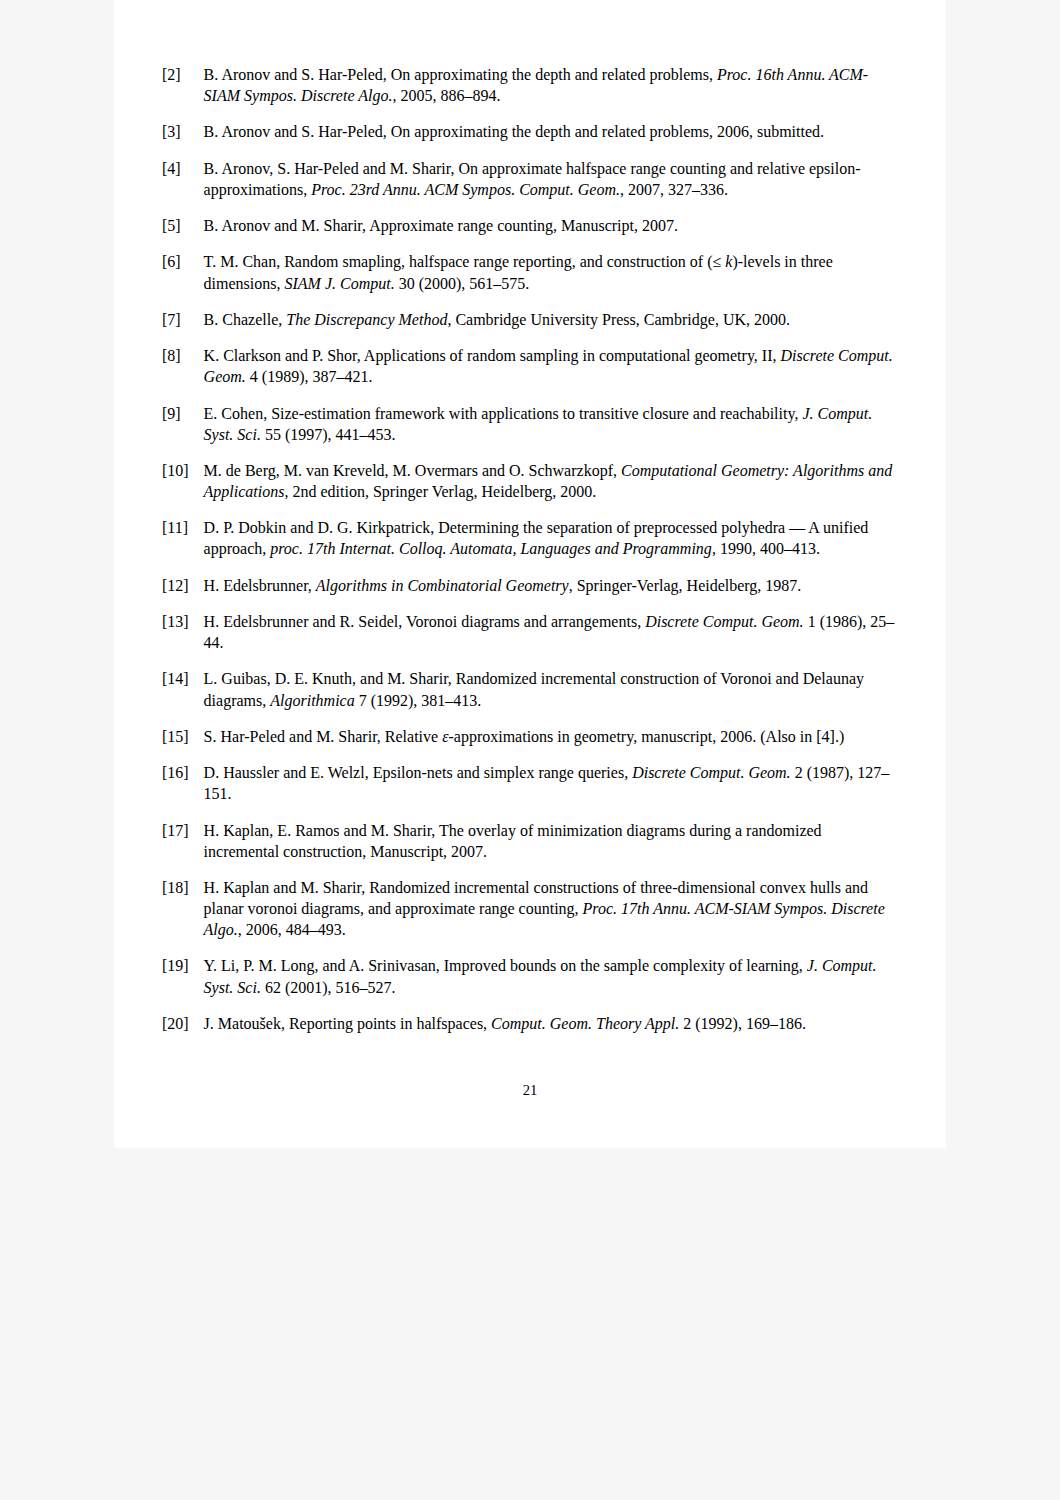[2] B. Aronov and S. Har-Peled, On approximating the depth and related problems, Proc. 16th Annu. ACM-SIAM Sympos. Discrete Algo., 2005, 886–894.
[3] B. Aronov and S. Har-Peled, On approximating the depth and related problems, 2006, submitted.
[4] B. Aronov, S. Har-Peled and M. Sharir, On approximate halfspace range counting and relative epsilon-approximations, Proc. 23rd Annu. ACM Sympos. Comput. Geom., 2007, 327–336.
[5] B. Aronov and M. Sharir, Approximate range counting, Manuscript, 2007.
[6] T. M. Chan, Random smapling, halfspace range reporting, and construction of (≤ k)-levels in three dimensions, SIAM J. Comput. 30 (2000), 561–575.
[7] B. Chazelle, The Discrepancy Method, Cambridge University Press, Cambridge, UK, 2000.
[8] K. Clarkson and P. Shor, Applications of random sampling in computational geometry, II, Discrete Comput. Geom. 4 (1989), 387–421.
[9] E. Cohen, Size-estimation framework with applications to transitive closure and reachability, J. Comput. Syst. Sci. 55 (1997), 441–453.
[10] M. de Berg, M. van Kreveld, M. Overmars and O. Schwarzkopf, Computational Geometry: Algorithms and Applications, 2nd edition, Springer Verlag, Heidelberg, 2000.
[11] D. P. Dobkin and D. G. Kirkpatrick, Determining the separation of preprocessed polyhedra — A unified approach, proc. 17th Internat. Colloq. Automata, Languages and Programming, 1990, 400–413.
[12] H. Edelsbrunner, Algorithms in Combinatorial Geometry, Springer-Verlag, Heidelberg, 1987.
[13] H. Edelsbrunner and R. Seidel, Voronoi diagrams and arrangements, Discrete Comput. Geom. 1 (1986), 25–44.
[14] L. Guibas, D. E. Knuth, and M. Sharir, Randomized incremental construction of Voronoi and Delaunay diagrams, Algorithmica 7 (1992), 381–413.
[15] S. Har-Peled and M. Sharir, Relative ε-approximations in geometry, manuscript, 2006. (Also in [4].)
[16] D. Haussler and E. Welzl, Epsilon-nets and simplex range queries, Discrete Comput. Geom. 2 (1987), 127–151.
[17] H. Kaplan, E. Ramos and M. Sharir, The overlay of minimization diagrams during a randomized incremental construction, Manuscript, 2007.
[18] H. Kaplan and M. Sharir, Randomized incremental constructions of three-dimensional convex hulls and planar voronoi diagrams, and approximate range counting, Proc. 17th Annu. ACM-SIAM Sympos. Discrete Algo., 2006, 484–493.
[19] Y. Li, P. M. Long, and A. Srinivasan, Improved bounds on the sample complexity of learning, J. Comput. Syst. Sci. 62 (2001), 516–527.
[20] J. Matoušek, Reporting points in halfspaces, Comput. Geom. Theory Appl. 2 (1992), 169–186.
21